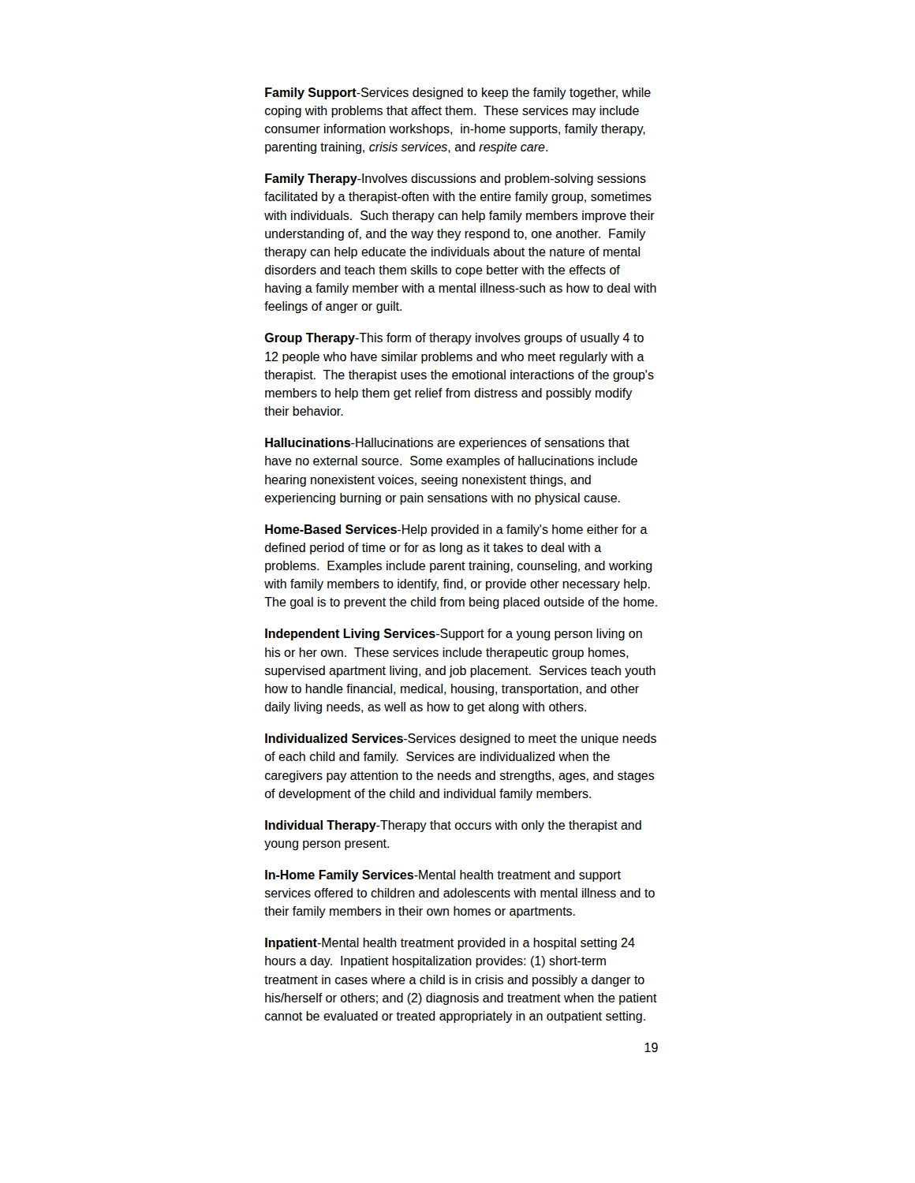Family Support-Services designed to keep the family together, while coping with problems that affect them. These services may include consumer information workshops, in-home supports, family therapy, parenting training, crisis services, and respite care.
Family Therapy-Involves discussions and problem-solving sessions facilitated by a therapist-often with the entire family group, sometimes with individuals. Such therapy can help family members improve their understanding of, and the way they respond to, one another. Family therapy can help educate the individuals about the nature of mental disorders and teach them skills to cope better with the effects of having a family member with a mental illness-such as how to deal with feelings of anger or guilt.
Group Therapy-This form of therapy involves groups of usually 4 to 12 people who have similar problems and who meet regularly with a therapist. The therapist uses the emotional interactions of the group's members to help them get relief from distress and possibly modify their behavior.
Hallucinations-Hallucinations are experiences of sensations that have no external source. Some examples of hallucinations include hearing nonexistent voices, seeing nonexistent things, and experiencing burning or pain sensations with no physical cause.
Home-Based Services-Help provided in a family's home either for a defined period of time or for as long as it takes to deal with a problems. Examples include parent training, counseling, and working with family members to identify, find, or provide other necessary help. The goal is to prevent the child from being placed outside of the home.
Independent Living Services-Support for a young person living on his or her own. These services include therapeutic group homes, supervised apartment living, and job placement. Services teach youth how to handle financial, medical, housing, transportation, and other daily living needs, as well as how to get along with others.
Individualized Services-Services designed to meet the unique needs of each child and family. Services are individualized when the caregivers pay attention to the needs and strengths, ages, and stages of development of the child and individual family members.
Individual Therapy-Therapy that occurs with only the therapist and young person present.
In-Home Family Services-Mental health treatment and support services offered to children and adolescents with mental illness and to their family members in their own homes or apartments.
Inpatient-Mental health treatment provided in a hospital setting 24 hours a day. Inpatient hospitalization provides: (1) short-term treatment in cases where a child is in crisis and possibly a danger to his/herself or others; and (2) diagnosis and treatment when the patient cannot be evaluated or treated appropriately in an outpatient setting.
19